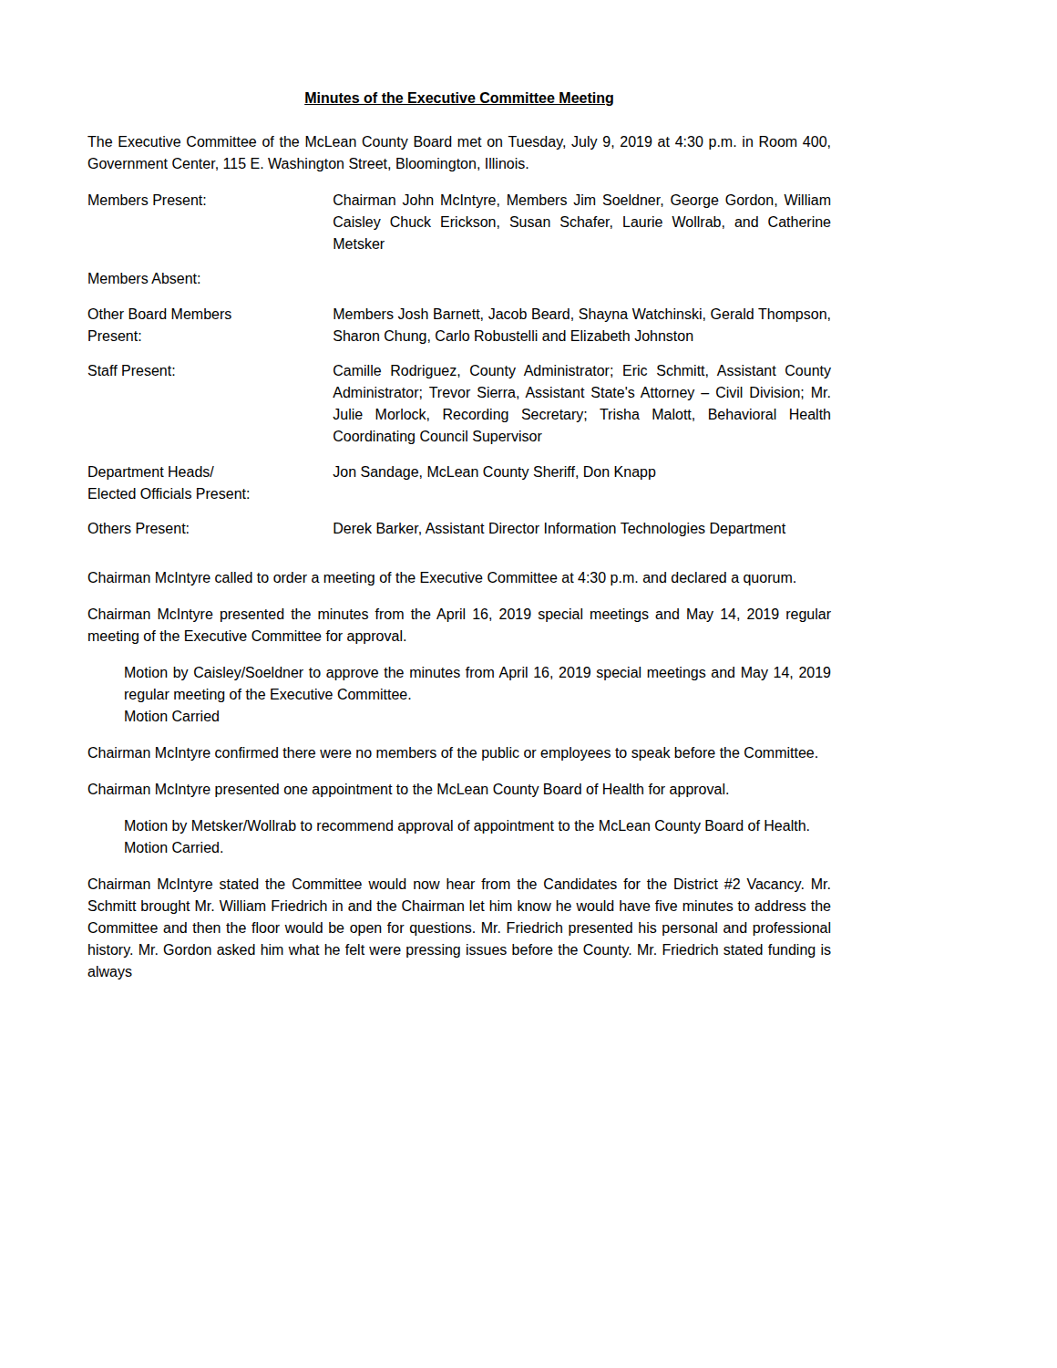Minutes of the Executive Committee Meeting
The Executive Committee of the McLean County Board met on Tuesday, July 9, 2019 at 4:30 p.m. in Room 400, Government Center, 115 E. Washington Street, Bloomington, Illinois.
| Members Present: | Chairman John McIntyre, Members Jim Soeldner, George Gordon, William Caisley Chuck Erickson, Susan Schafer, Laurie Wollrab, and Catherine Metsker |
| Members Absent: | |
| Other Board Members Present: | Members Josh Barnett, Jacob Beard, Shayna Watchinski, Gerald Thompson, Sharon Chung, Carlo Robustelli and Elizabeth Johnston |
| Staff Present: | Camille Rodriguez, County Administrator; Eric Schmitt, Assistant County Administrator; Trevor Sierra, Assistant State's Attorney – Civil Division; Mr. Julie Morlock, Recording Secretary; Trisha Malott, Behavioral Health Coordinating Council Supervisor |
| Department Heads/ Elected Officials Present: | Jon Sandage, McLean County Sheriff, Don Knapp |
| Others Present: | Derek Barker, Assistant Director Information Technologies Department |
Chairman McIntyre called to order a meeting of the Executive Committee at 4:30 p.m. and declared a quorum.
Chairman McIntyre presented the minutes from the April 16, 2019 special meetings and May 14, 2019 regular meeting of the Executive Committee for approval.
Motion by Caisley/Soeldner to approve the minutes from April 16, 2019 special meetings and May 14, 2019 regular meeting of the Executive Committee.
Motion Carried
Chairman McIntyre confirmed there were no members of the public or employees to speak before the Committee.
Chairman McIntyre presented one appointment to the McLean County Board of Health for approval.
Motion by Metsker/Wollrab to recommend approval of appointment to the McLean County Board of Health.
Motion Carried.
Chairman McIntyre stated the Committee would now hear from the Candidates for the District #2 Vacancy. Mr. Schmitt brought Mr. William Friedrich in and the Chairman let him know he would have five minutes to address the Committee and then the floor would be open for questions. Mr. Friedrich presented his personal and professional history. Mr. Gordon asked him what he felt were pressing issues before the County. Mr. Friedrich stated funding is always